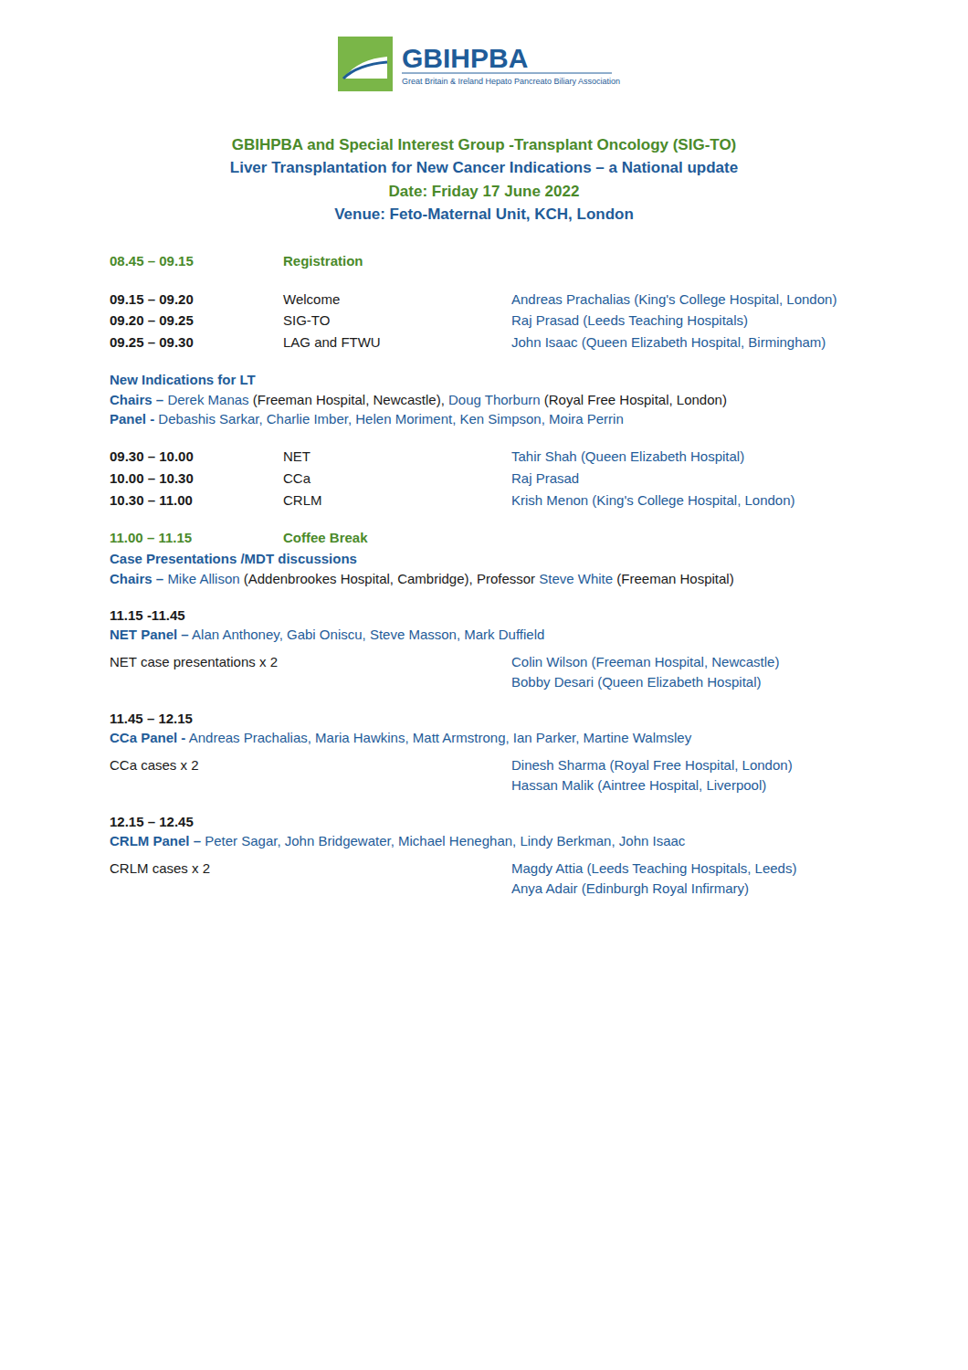GBIHPBA Great Britain & Ireland Hepato Pancreato Biliary Association
GBIHPBA and Special Interest Group -Transplant Oncology (SIG-TO)
Liver Transplantation for New Cancer Indications – a National update
Date: Friday 17 June 2022
Venue: Feto-Maternal Unit, KCH, London
| 08.45 – 09.15 | Registration | |
| 09.15 – 09.20 | Welcome | Andreas Prachalias (King's College Hospital, London) |
| 09.20 – 09.25 | SIG-TO | Raj Prasad (Leeds Teaching Hospitals) |
| 09.25 – 09.30 | LAG and FTWU | John Isaac (Queen Elizabeth Hospital, Birmingham) |
New Indications for LT
Chairs – Derek Manas (Freeman Hospital, Newcastle), Doug Thorburn (Royal Free Hospital, London)
Panel - Debashis Sarkar, Charlie Imber, Helen Moriment, Ken Simpson, Moira Perrin
| 09.30 – 10.00 | NET | Tahir Shah (Queen Elizabeth Hospital) |
| 10.00 – 10.30 | CCa | Raj Prasad |
| 10.30 – 11.00 | CRLM | Krish Menon (King's College Hospital, London) |
| 11.00 – 11.15 | Coffee Break | |
Case Presentations /MDT discussions
Chairs – Mike Allison (Addenbrookes Hospital, Cambridge), Professor Steve White (Freeman Hospital)
11.15 -11.45
NET Panel – Alan Anthoney, Gabi Oniscu, Steve Masson, Mark Duffield
NET case presentations x 2
Colin Wilson (Freeman Hospital, Newcastle)
Bobby Desari (Queen Elizabeth Hospital)
11.45 – 12.15
CCa Panel - Andreas Prachalias, Maria Hawkins, Matt Armstrong, Ian Parker, Martine Walmsley
CCa cases x 2
Dinesh Sharma (Royal Free Hospital, London)
Hassan Malik (Aintree Hospital, Liverpool)
12.15 – 12.45
CRLM Panel – Peter Sagar, John Bridgewater, Michael Heneghan, Lindy Berkman, John Isaac
CRLM cases x 2
Magdy Attia (Leeds Teaching Hospitals, Leeds)
Anya Adair (Edinburgh Royal Infirmary)